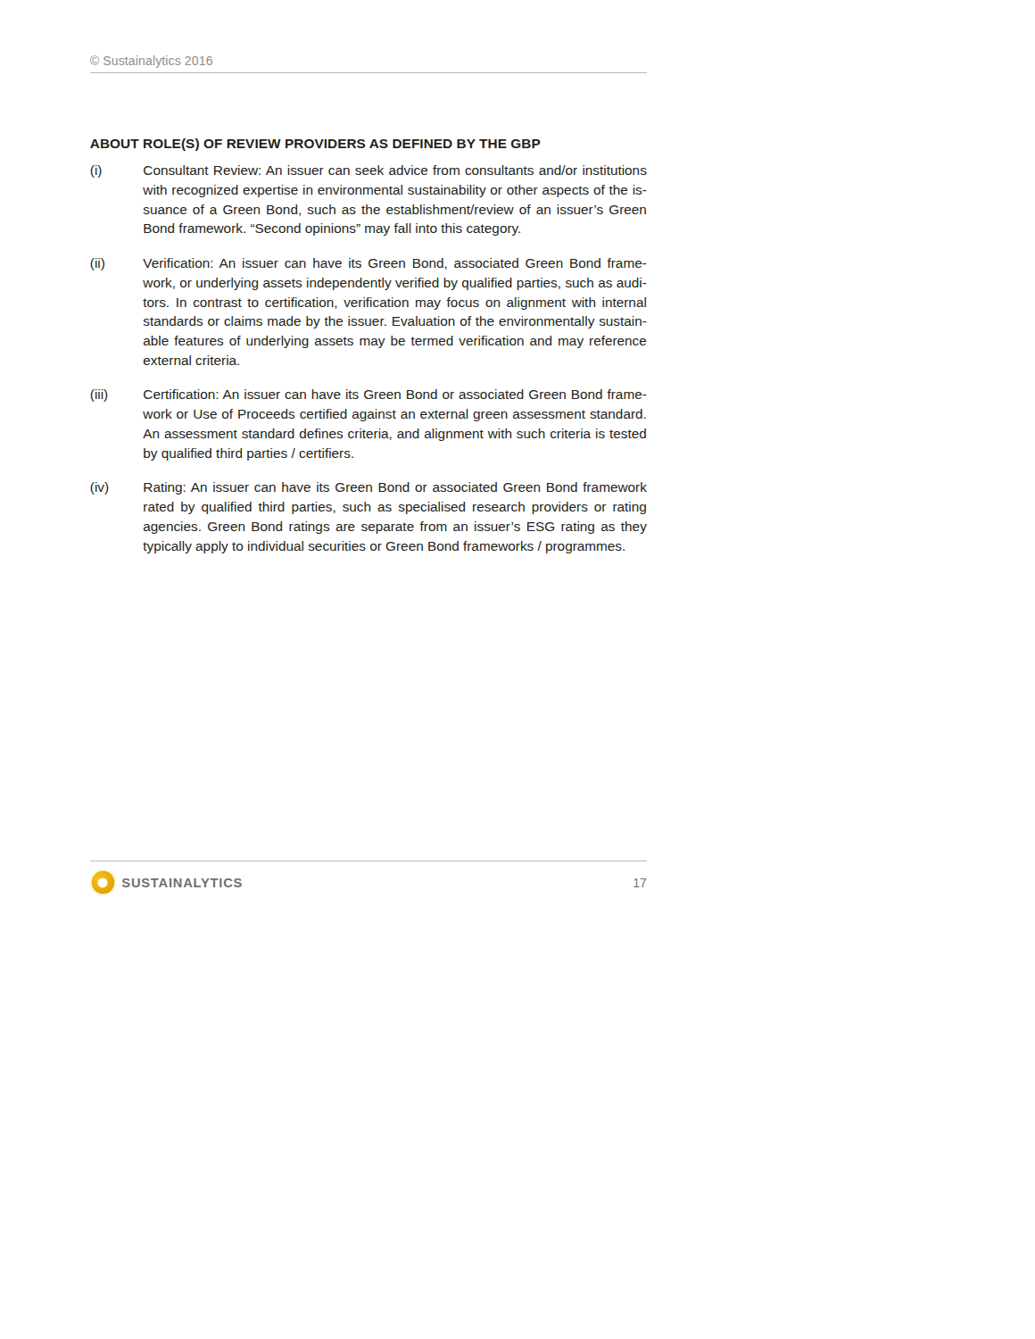© Sustainalytics 2016
ABOUT ROLE(S) OF REVIEW PROVIDERS AS DEFINED BY THE GBP
(i) Consultant Review: An issuer can seek advice from consultants and/or institutions with recognized expertise in environmental sustainability or other aspects of the issuance of a Green Bond, such as the establishment/review of an issuer’s Green Bond framework. “Second opinions” may fall into this category.
(ii) Verification: An issuer can have its Green Bond, associated Green Bond framework, or underlying assets independently verified by qualified parties, such as auditors. In contrast to certification, verification may focus on alignment with internal standards or claims made by the issuer. Evaluation of the environmentally sustainable features of underlying assets may be termed verification and may reference external criteria.
(iii) Certification: An issuer can have its Green Bond or associated Green Bond framework or Use of Proceeds certified against an external green assessment standard. An assessment standard defines criteria, and alignment with such criteria is tested by qualified third parties / certifiers.
(iv) Rating: An issuer can have its Green Bond or associated Green Bond framework rated by qualified third parties, such as specialised research providers or rating agencies. Green Bond ratings are separate from an issuer’s ESG rating as they typically apply to individual securities or Green Bond frameworks / programmes.
SUSTAINALYTICS
17